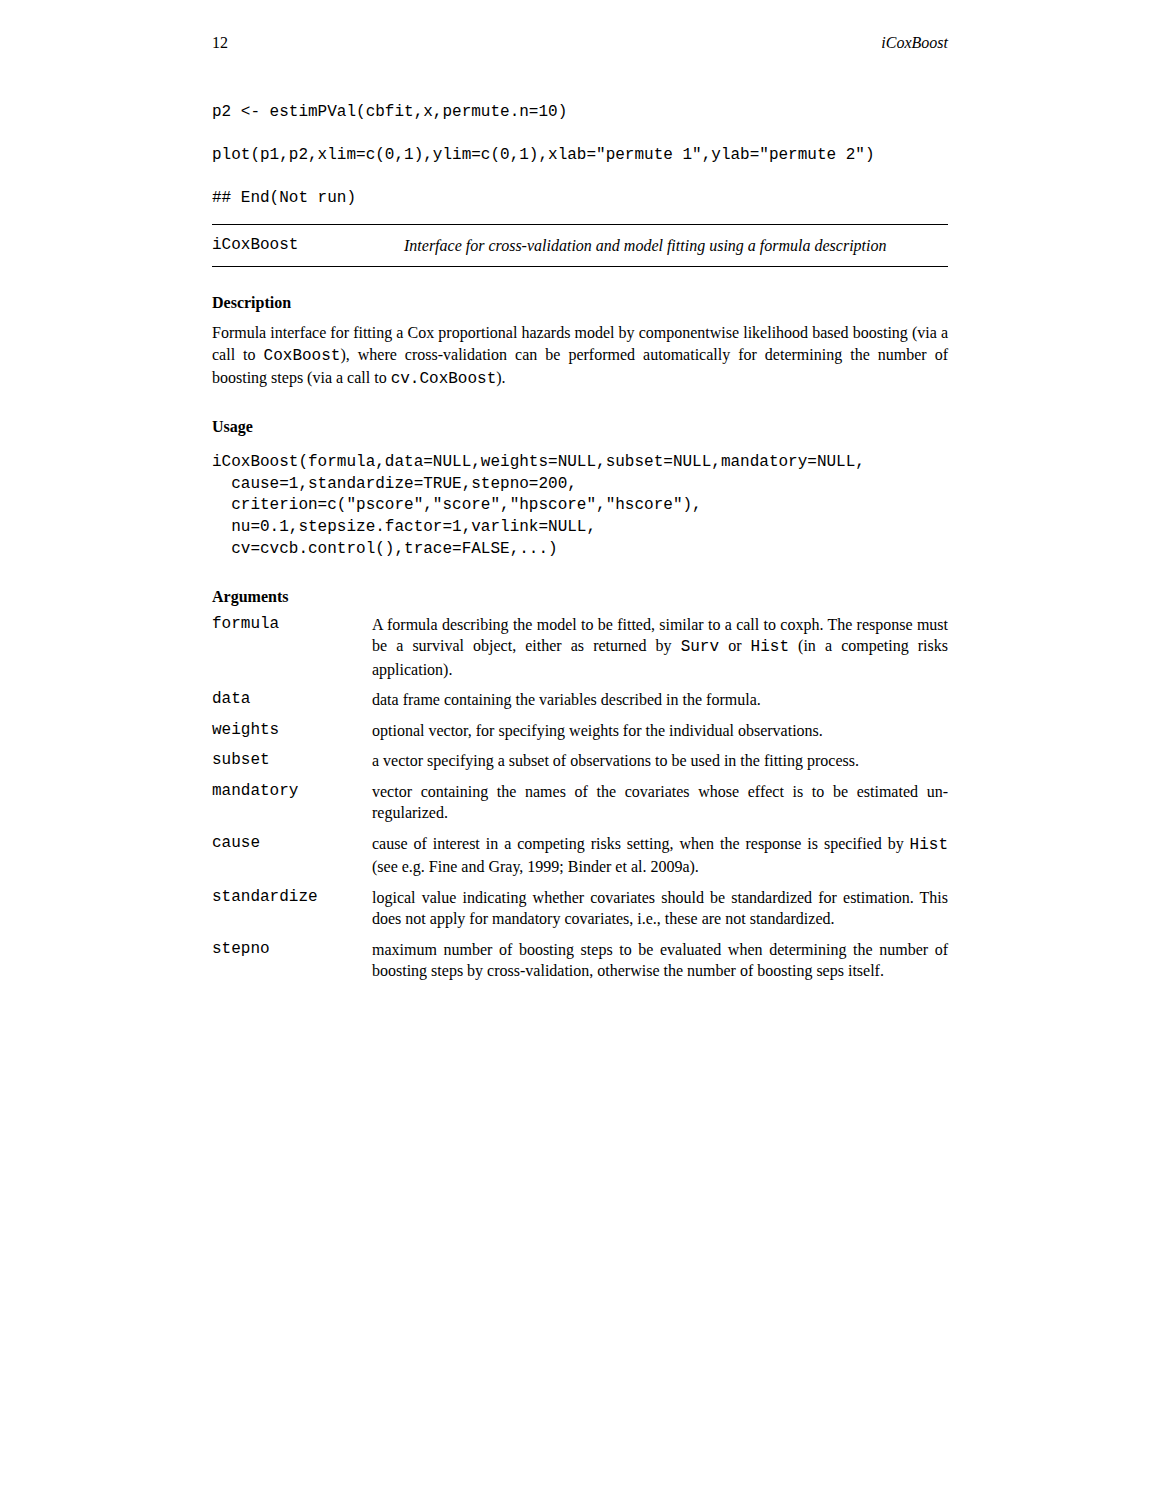12 iCoxBoost
p2 <- estimPVal(cbfit,x,permute.n=10)

plot(p1,p2,xlim=c(0,1),ylim=c(0,1),xlab="permute 1",ylab="permute 2")

## End(Not run)
iCoxBoost Interface for cross-validation and model fitting using a formula description
Description
Formula interface for fitting a Cox proportional hazards model by componentwise likelihood based boosting (via a call to CoxBoost), where cross-validation can be performed automatically for determining the number of boosting steps (via a call to cv.CoxBoost).
Usage
iCoxBoost(formula,data=NULL,weights=NULL,subset=NULL,mandatory=NULL,
  cause=1,standardize=TRUE,stepno=200,
  criterion=c("pscore","score","hpscore","hscore"),
  nu=0.1,stepsize.factor=1,varlink=NULL,
  cv=cvcb.control(),trace=FALSE,...)
Arguments
formula
A formula describing the model to be fitted, similar to a call to coxph. The response must be a survival object, either as returned by Surv or Hist (in a competing risks application).
data
data frame containing the variables described in the formula.
weights
optional vector, for specifying weights for the individual observations.
subset
a vector specifying a subset of observations to be used in the fitting process.
mandatory
vector containing the names of the covariates whose effect is to be estimated un-regularized.
cause
cause of interest in a competing risks setting, when the response is specified by Hist (see e.g. Fine and Gray, 1999; Binder et al. 2009a).
standardize
logical value indicating whether covariates should be standardized for estimation. This does not apply for mandatory covariates, i.e., these are not standardized.
stepno
maximum number of boosting steps to be evaluated when determining the number of boosting steps by cross-validation, otherwise the number of boosting seps itself.